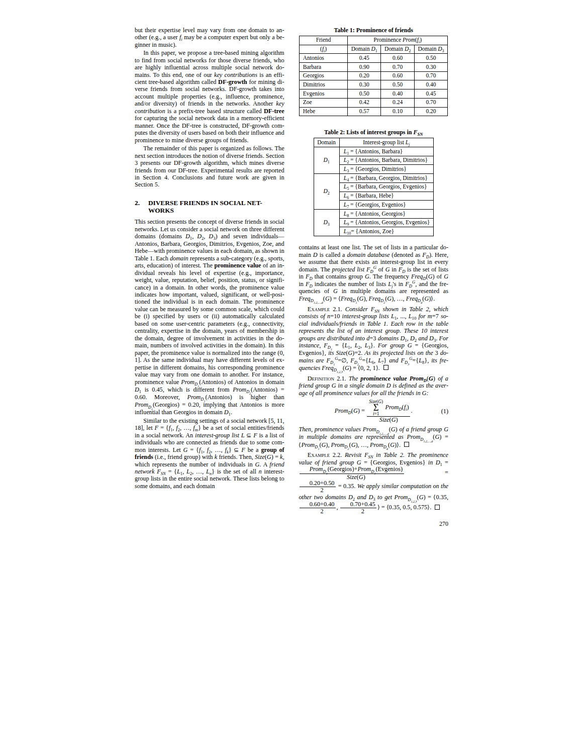but their expertise level may vary from one domain to another (e.g., a user fi may be a computer expert but only a beginner in music).
In this paper, we propose a tree-based mining algorithm to find from social networks for those diverse friends, who are highly influential across multiple social network domains. To this end, one of our key contributions is an efficient tree-based algorithm called DF-growth for mining diverse friends from social networks. DF-growth takes into account multiple properties (e.g., influence, prominence, and/or diversity) of friends in the networks. Another key contribution is a prefix-tree based structure called DF-tree for capturing the social network data in a memory-efficient manner. Once the DF-tree is constructed, DF-growth computes the diversity of users based on both their influence and prominence to mine diverse groups of friends.
The remainder of this paper is organized as follows. The next section introduces the notion of diverse friends. Section 3 presents our DF-growth algorithm, which mines diverse friends from our DF-tree. Experimental results are reported in Section 4. Conclusions and future work are given in Section 5.
2. DIVERSE FRIENDS IN SOCIAL NET-
WORKS
This section presents the concept of diverse friends in social networks. Let us consider a social network on three different domains (domains D1, D2, D3) and seven individuals—Antonios, Barbara, Georgios, Dimitrios, Evgenios, Zoe, and Hebe—with prominence values in each domain, as shown in Table 1. Each domain represents a sub-category (e.g., sports, arts, education) of interest. The prominence value of an individual reveals his level of expertise (e.g., importance, weight, value, reputation, belief, position, status, or significance) in a domain. In other words, the prominence value indicates how important, valued, significant, or well-positioned the individual is in each domain. The prominence value can be measured by some common scale, which could be (i) specified by users or (ii) automatically calculated based on some user-centric parameters (e.g., connectivity, centrality, expertise in the domain, years of membership in the domain, degree of involvement in activities in the domain, numbers of involved activities in the domain). In this paper, the prominence value is normalized into the range (0, 1]. As the same individual may have different levels of expertise in different domains, his corresponding prominence value may vary from one domain to another. For instance, prominence value PromD1(Antonios) of Antonios in domain D1 is 0.45, which is different from PromD2(Antonios) = 0.60. Moreover, PromD1(Antonios) is higher than PromD1(Georgios) = 0.20, implying that Antonios is more influential than Georgios in domain D1.
Similar to the existing settings of a social network [5, 11, 18], let F = {f1, f2, …, fm} be a set of social entities/friends in a social network. An interest-group list L ⊆ F is a list of individuals who are connected as friends due to some common interests. Let G = {f1, f2, …, fk} ⊆ F be a group of friends (i.e., friend group) with k friends. Then, Size(G) = k, which represents the number of individuals in G. A friend network FSN = {L1, L2, …, Ln} is the set of all n interest-group lists in the entire social network. These lists belong to some domains, and each domain
Table 1: Prominence of friends
| Friend | Prominence Prom ( f i ) |
| --- | --- |
| ( f i ) | Domain D 1 | Domain D 2 | Domain D 3 |
| Antonios | 0.45 | 0.60 | 0.50 |
| Barbara | 0.90 | 0.70 | 0.30 |
| Georgios | 0.20 | 0.60 | 0.70 |
| Dimitrios | 0.30 | 0.50 | 0.40 |
| Evgenios | 0.50 | 0.40 | 0.45 |
| Zoe | 0.42 | 0.24 | 0.70 |
| Hebe | 0.57 | 0.10 | 0.20 |
Table 2: Lists of interest groups in FSN
| Domain | Interest-group list L j |
| --- | --- |
| D 1 | L 1 = {Antonios, Barbara} |
| L 2 = {Antonios, Barbara, Dimitrios} |
| L 3 = {Georgios, Dimitrios} |
| D 2 | L 4 = {Barbara, Georgios, Dimitrios} |
| L 5 = {Barbara, Georgios, Evgenios} |
| L 6 = {Barbara, Hebe} |
| L 7 = {Georgios, Evgenios} |
| D 3 | L 8 = {Antonios, Georgios} |
| L 9 = {Antonios, Georgios, Evgenios} |
| L 10 = {Antonios, Zoe} |
contains at least one list. The set of lists in a particular domain D is called a domain database (denoted as FD). Here, we assume that there exists an interest-group list in every domain. The projected list FDG of G in FD is the set of lists in FD that contains group G. The frequency FreqD(G) of G in FD indicates the number of lists Lj's in FDG, and the frequencies of G in multiple domains are represented as FreqD1,2,…,d(G) = ⟨FreqD1(G), FreqD2(G), …, FreqDd(G)⟩.
Example 2.1. Consider FSN shown in Table 2, which consists of n=10 interest-group lists L1, ..., L10 for m=7 social individuals/friends in Table 1. Each row in the table represents the list of an interest group. These 10 interest groups are distributed into d=3 domains D1, D2 and D3. For instance, FD1 = {L1, L2, L3}. For group G = {Georgios, Evgenios}, its Size(G)=2. As its projected lists on the 3 domains are FD1G=∅, FD2G={L6, L7} and FD3G={L8}, its frequencies FreqD1,2,3(G) = ⟨0, 2, 1⟩.
Definition 2.1. The prominence value PromD(G) of a friend group G in a single domain D is defined as the average of all prominence values for all the friends in G:
PromD(G) = Size(G) Σi=1 PromD(fi) Size(G) . (1)
Then, prominence values PromD1,2,…,d(G) of a friend group G in multiple domains are represented as PromD1,2,…,d(G) = ⟨PromD1(G), PromD2(G), …, PromDd(G)⟩.
Example 2.2. Revisit FSN in Table 2. The prominence value of friend group G = {Georgios, Evgenios} in D1 = PromD1(Georgios)+PromD1(Evgenios) Size(G) = 0.20+0.502 = 0.35. We apply similar computation on the other two domains D2 and D3 to get PromD1,2,3(G) = ⟨0.35, 0.60+0.402, 0.70+0.452⟩ = ⟨0.35, 0.5, 0.575⟩.
270